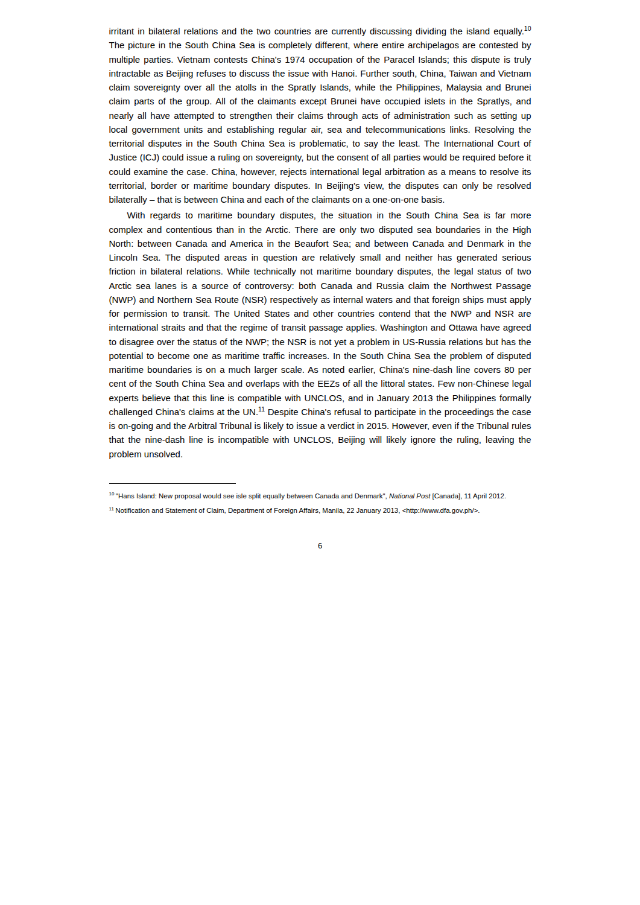irritant in bilateral relations and the two countries are currently discussing dividing the island equally.10 The picture in the South China Sea is completely different, where entire archipelagos are contested by multiple parties. Vietnam contests China's 1974 occupation of the Paracel Islands; this dispute is truly intractable as Beijing refuses to discuss the issue with Hanoi. Further south, China, Taiwan and Vietnam claim sovereignty over all the atolls in the Spratly Islands, while the Philippines, Malaysia and Brunei claim parts of the group. All of the claimants except Brunei have occupied islets in the Spratlys, and nearly all have attempted to strengthen their claims through acts of administration such as setting up local government units and establishing regular air, sea and telecommunications links. Resolving the territorial disputes in the South China Sea is problematic, to say the least. The International Court of Justice (ICJ) could issue a ruling on sovereignty, but the consent of all parties would be required before it could examine the case. China, however, rejects international legal arbitration as a means to resolve its territorial, border or maritime boundary disputes. In Beijing's view, the disputes can only be resolved bilaterally – that is between China and each of the claimants on a one-on-one basis.
With regards to maritime boundary disputes, the situation in the South China Sea is far more complex and contentious than in the Arctic. There are only two disputed sea boundaries in the High North: between Canada and America in the Beaufort Sea; and between Canada and Denmark in the Lincoln Sea. The disputed areas in question are relatively small and neither has generated serious friction in bilateral relations. While technically not maritime boundary disputes, the legal status of two Arctic sea lanes is a source of controversy: both Canada and Russia claim the Northwest Passage (NWP) and Northern Sea Route (NSR) respectively as internal waters and that foreign ships must apply for permission to transit. The United States and other countries contend that the NWP and NSR are international straits and that the regime of transit passage applies. Washington and Ottawa have agreed to disagree over the status of the NWP; the NSR is not yet a problem in US-Russia relations but has the potential to become one as maritime traffic increases. In the South China Sea the problem of disputed maritime boundaries is on a much larger scale. As noted earlier, China's nine-dash line covers 80 per cent of the South China Sea and overlaps with the EEZs of all the littoral states. Few non-Chinese legal experts believe that this line is compatible with UNCLOS, and in January 2013 the Philippines formally challenged China's claims at the UN.11 Despite China's refusal to participate in the proceedings the case is on-going and the Arbitral Tribunal is likely to issue a verdict in 2015. However, even if the Tribunal rules that the nine-dash line is incompatible with UNCLOS, Beijing will likely ignore the ruling, leaving the problem unsolved.
10"Hans Island: New proposal would see isle split equally between Canada and Denmark", National Post [Canada], 11 April 2012.
11Notification and Statement of Claim, Department of Foreign Affairs, Manila, 22 January 2013, <http://www.dfa.gov.ph/>.
6